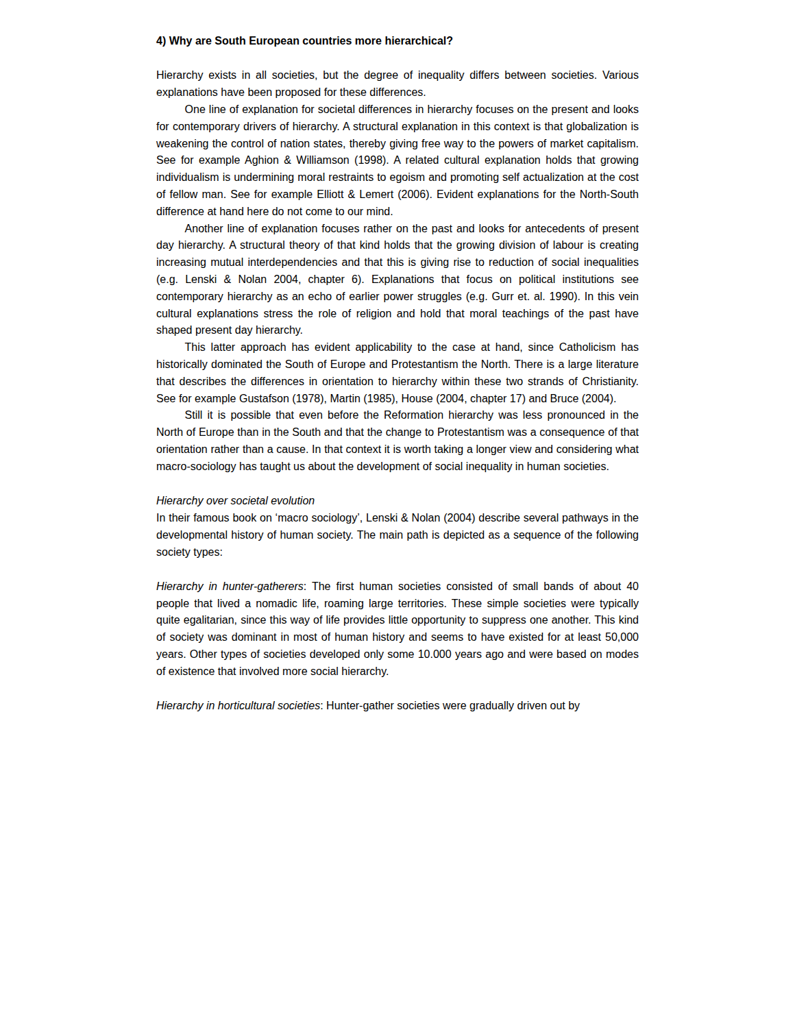4) Why are South European countries more hierarchical?
Hierarchy exists in all societies, but the degree of inequality differs between societies. Various explanations have been proposed for these differences.
One line of explanation for societal differences in hierarchy focuses on the present and looks for contemporary drivers of hierarchy. A structural explanation in this context is that globalization is weakening the control of nation states, thereby giving free way to the powers of market capitalism. See for example Aghion & Williamson (1998). A related cultural explanation holds that growing individualism is undermining moral restraints to egoism and promoting self actualization at the cost of fellow man. See for example Elliott & Lemert (2006). Evident explanations for the North-South difference at hand here do not come to our mind.
Another line of explanation focuses rather on the past and looks for antecedents of present day hierarchy. A structural theory of that kind holds that the growing division of labour is creating increasing mutual interdependencies and that this is giving rise to reduction of social inequalities (e.g. Lenski & Nolan 2004, chapter 6). Explanations that focus on political institutions see contemporary hierarchy as an echo of earlier power struggles (e.g. Gurr et. al. 1990). In this vein cultural explanations stress the role of religion and hold that moral teachings of the past have shaped present day hierarchy.
This latter approach has evident applicability to the case at hand, since Catholicism has historically dominated the South of Europe and Protestantism the North. There is a large literature that describes the differences in orientation to hierarchy within these two strands of Christianity. See for example Gustafson (1978), Martin (1985), House (2004, chapter 17) and Bruce (2004).
Still it is possible that even before the Reformation hierarchy was less pronounced in the North of Europe than in the South and that the change to Protestantism was a consequence of that orientation rather than a cause. In that context it is worth taking a longer view and considering what macro-sociology has taught us about the development of social inequality in human societies.
Hierarchy over societal evolution
In their famous book on ‘macro sociology’, Lenski & Nolan (2004) describe several pathways in the developmental history of human society. The main path is depicted as a sequence of the following society types:
Hierarchy in hunter-gatherers: The first human societies consisted of small bands of about 40 people that lived a nomadic life, roaming large territories. These simple societies were typically quite egalitarian, since this way of life provides little opportunity to suppress one another. This kind of society was dominant in most of human history and seems to have existed for at least 50,000 years. Other types of societies developed only some 10.000 years ago and were based on modes of existence that involved more social hierarchy.
Hierarchy in horticultural societies: Hunter-gather societies were gradually driven out by